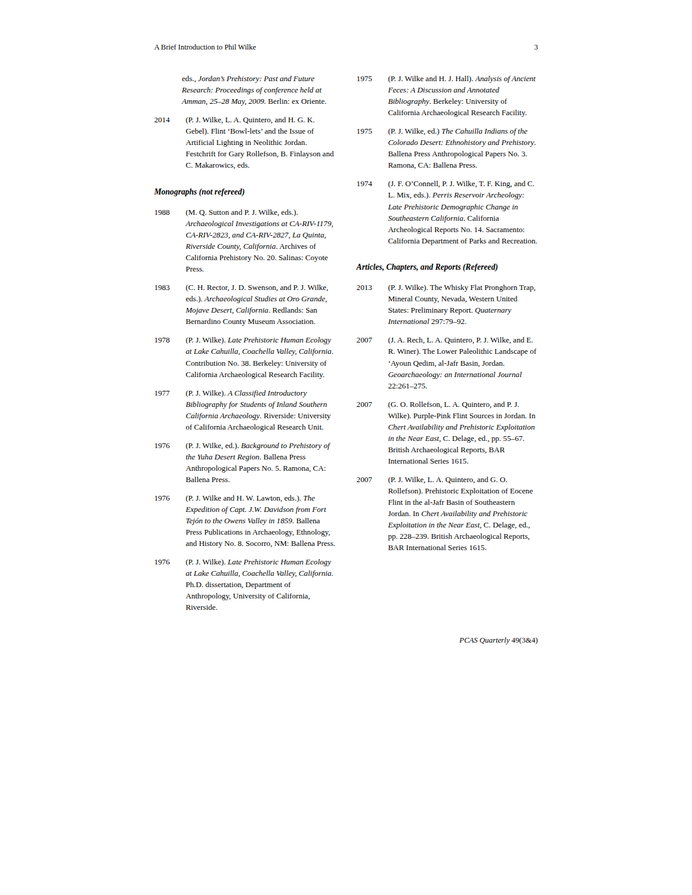A Brief Introduction to Phil Wilke 3
eds., Jordan’s Prehistory: Past and Future Research: Proceedings of conference held at Amman, 25–28 May, 2009. Berlin: ex Oriente.
2014 (P. J. Wilke, L. A. Quintero, and H. G. K. Gebel). Flint ‘Bowl-lets’ and the Issue of Artificial Lighting in Neolithic Jordan. Festchrift for Gary Rollefson, B. Finlayson and C. Makarowics, eds.
Monographs (not refereed)
1988 (M. Q. Sutton and P. J. Wilke, eds.). Archaeological Investigations at CA-RIV-1179, CA-RIV-2823, and CA-RIV-2827, La Quinta, Riverside County, California. Archives of California Prehistory No. 20. Salinas: Coyote Press.
1983 (C. H. Rector, J. D. Swenson, and P. J. Wilke, eds.). Archaeological Studies at Oro Grande, Mojave Desert, California. Redlands: San Bernardino County Museum Association.
1978 (P. J. Wilke). Late Prehistoric Human Ecology at Lake Cahuilla, Coachella Valley, California. Contribution No. 38. Berkeley: University of California Archaeological Research Facility.
1977 (P. J. Wilke). A Classified Introductory Bibliography for Students of Inland Southern California Archaeology. Riverside: University of California Archaeological Research Unit.
1976 (P. J. Wilke, ed.). Background to Prehistory of the Yuha Desert Region. Ballena Press Anthropological Papers No. 5. Ramona, CA: Ballena Press.
1976 (P. J. Wilke and H. W. Lawton, eds.). The Expedition of Capt. J.W. Davidson from Fort Tejón to the Owens Valley in 1859. Ballena Press Publications in Archaeology, Ethnology, and History No. 8. Socorro, NM: Ballena Press.
1976 (P. J. Wilke). Late Prehistoric Human Ecology at Lake Cahuilla, Coachella Valley, California. Ph.D. dissertation, Department of Anthropology, University of California, Riverside.
1975 (P. J. Wilke and H. J. Hall). Analysis of Ancient Feces: A Discussion and Annotated Bibliography. Berkeley: University of California Archaeological Research Facility.
1975 (P. J. Wilke, ed.) The Cahuilla Indians of the Colorado Desert: Ethnohistory and Prehistory. Ballena Press Anthropological Papers No. 3. Ramona, CA: Ballena Press.
1974 (J. F. O’Connell, P. J. Wilke, T. F. King, and C. L. Mix, eds.). Perris Reservoir Archeology: Late Prehistoric Demographic Change in Southeastern California. California Archeological Reports No. 14. Sacramento: California Department of Parks and Recreation.
Articles, Chapters, and Reports (Refereed)
2013 (P. J. Wilke). The Whisky Flat Pronghorn Trap, Mineral County, Nevada, Western United States: Preliminary Report. Quaternary International 297:79–92.
2007 (J. A. Rech, L. A. Quintero, P. J. Wilke, and E. R. Winer). The Lower Paleolithic Landscape of ‘Ayoun Qedim, al-Jafr Basin, Jordan. Geoarchaeology: an International Journal 22:261–275.
2007 (G. O. Rollefson, L. A. Quintero, and P. J. Wilke). Purple-Pink Flint Sources in Jordan. In Chert Availability and Prehistoric Exploitation in the Near East, C. Delage, ed., pp. 55–67. British Archaeological Reports, BAR International Series 1615.
2007 (P. J. Wilke, L. A. Quintero, and G. O. Rollefson). Prehistoric Exploitation of Eocene Flint in the al-Jafr Basin of Southeastern Jordan. In Chert Availability and Prehistoric Exploitation in the Near East, C. Delage, ed., pp. 228–239. British Archaeological Reports, BAR International Series 1615.
PCAS Quarterly 49(3&4)